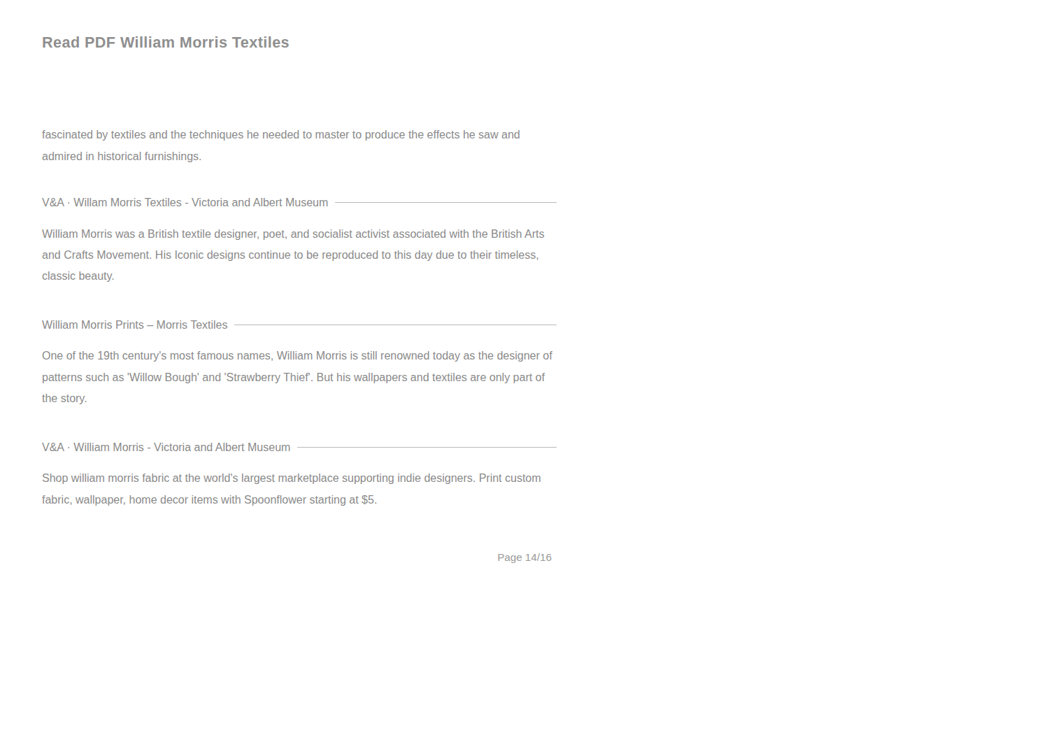Read PDF William Morris Textiles
fascinated by textiles and the techniques he needed to master to produce the effects he saw and admired in historical furnishings.
V&A · Willam Morris Textiles - Victoria and Albert Museum
William Morris was a British textile designer, poet, and socialist activist associated with the British Arts and Crafts Movement. His Iconic designs continue to be reproduced to this day due to their timeless, classic beauty.
William Morris Prints – Morris Textiles
One of the 19th century's most famous names, William Morris is still renowned today as the designer of patterns such as 'Willow Bough' and 'Strawberry Thief'. But his wallpapers and textiles are only part of the story.
V&A · William Morris - Victoria and Albert Museum
Shop william morris fabric at the world's largest marketplace supporting indie designers. Print custom fabric, wallpaper, home decor items with Spoonflower starting at $5.
Page 14/16